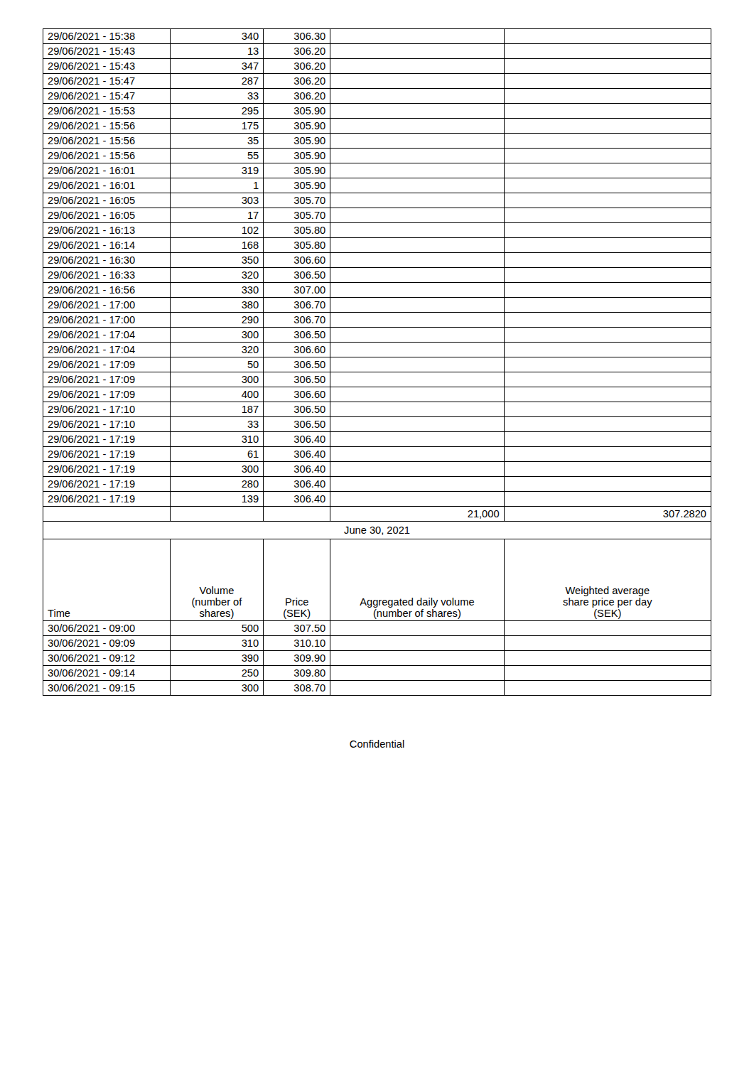| 29/06/2021 - 15:38 | 340 | 306.30 | | |
| 29/06/2021 - 15:43 | 13 | 306.20 | | |
| 29/06/2021 - 15:43 | 347 | 306.20 | | |
| 29/06/2021 - 15:47 | 287 | 306.20 | | |
| 29/06/2021 - 15:47 | 33 | 306.20 | | |
| 29/06/2021 - 15:53 | 295 | 305.90 | | |
| 29/06/2021 - 15:56 | 175 | 305.90 | | |
| 29/06/2021 - 15:56 | 35 | 305.90 | | |
| 29/06/2021 - 15:56 | 55 | 305.90 | | |
| 29/06/2021 - 16:01 | 319 | 305.90 | | |
| 29/06/2021 - 16:01 | 1 | 305.90 | | |
| 29/06/2021 - 16:05 | 303 | 305.70 | | |
| 29/06/2021 - 16:05 | 17 | 305.70 | | |
| 29/06/2021 - 16:13 | 102 | 305.80 | | |
| 29/06/2021 - 16:14 | 168 | 305.80 | | |
| 29/06/2021 - 16:30 | 350 | 306.60 | | |
| 29/06/2021 - 16:33 | 320 | 306.50 | | |
| 29/06/2021 - 16:56 | 330 | 307.00 | | |
| 29/06/2021 - 17:00 | 380 | 306.70 | | |
| 29/06/2021 - 17:00 | 290 | 306.70 | | |
| 29/06/2021 - 17:04 | 300 | 306.50 | | |
| 29/06/2021 - 17:04 | 320 | 306.60 | | |
| 29/06/2021 - 17:09 | 50 | 306.50 | | |
| 29/06/2021 - 17:09 | 300 | 306.50 | | |
| 29/06/2021 - 17:09 | 400 | 306.60 | | |
| 29/06/2021 - 17:10 | 187 | 306.50 | | |
| 29/06/2021 - 17:10 | 33 | 306.50 | | |
| 29/06/2021 - 17:19 | 310 | 306.40 | | |
| 29/06/2021 - 17:19 | 61 | 306.40 | | |
| 29/06/2021 - 17:19 | 300 | 306.40 | | |
| 29/06/2021 - 17:19 | 280 | 306.40 | | |
| 29/06/2021 - 17:19 | 139 | 306.40 | | |
| | | | 21,000 | 307.2820 |
| June 30, 2021 |
| Time | Volume (number of shares) | Price (SEK) | Aggregated daily volume (number of shares) | Weighted average share price per day (SEK) |
| 30/06/2021 - 09:00 | 500 | 307.50 | | |
| 30/06/2021 - 09:09 | 310 | 310.10 | | |
| 30/06/2021 - 09:12 | 390 | 309.90 | | |
| 30/06/2021 - 09:14 | 250 | 309.80 | | |
| 30/06/2021 - 09:15 | 300 | 308.70 | | |
Confidential